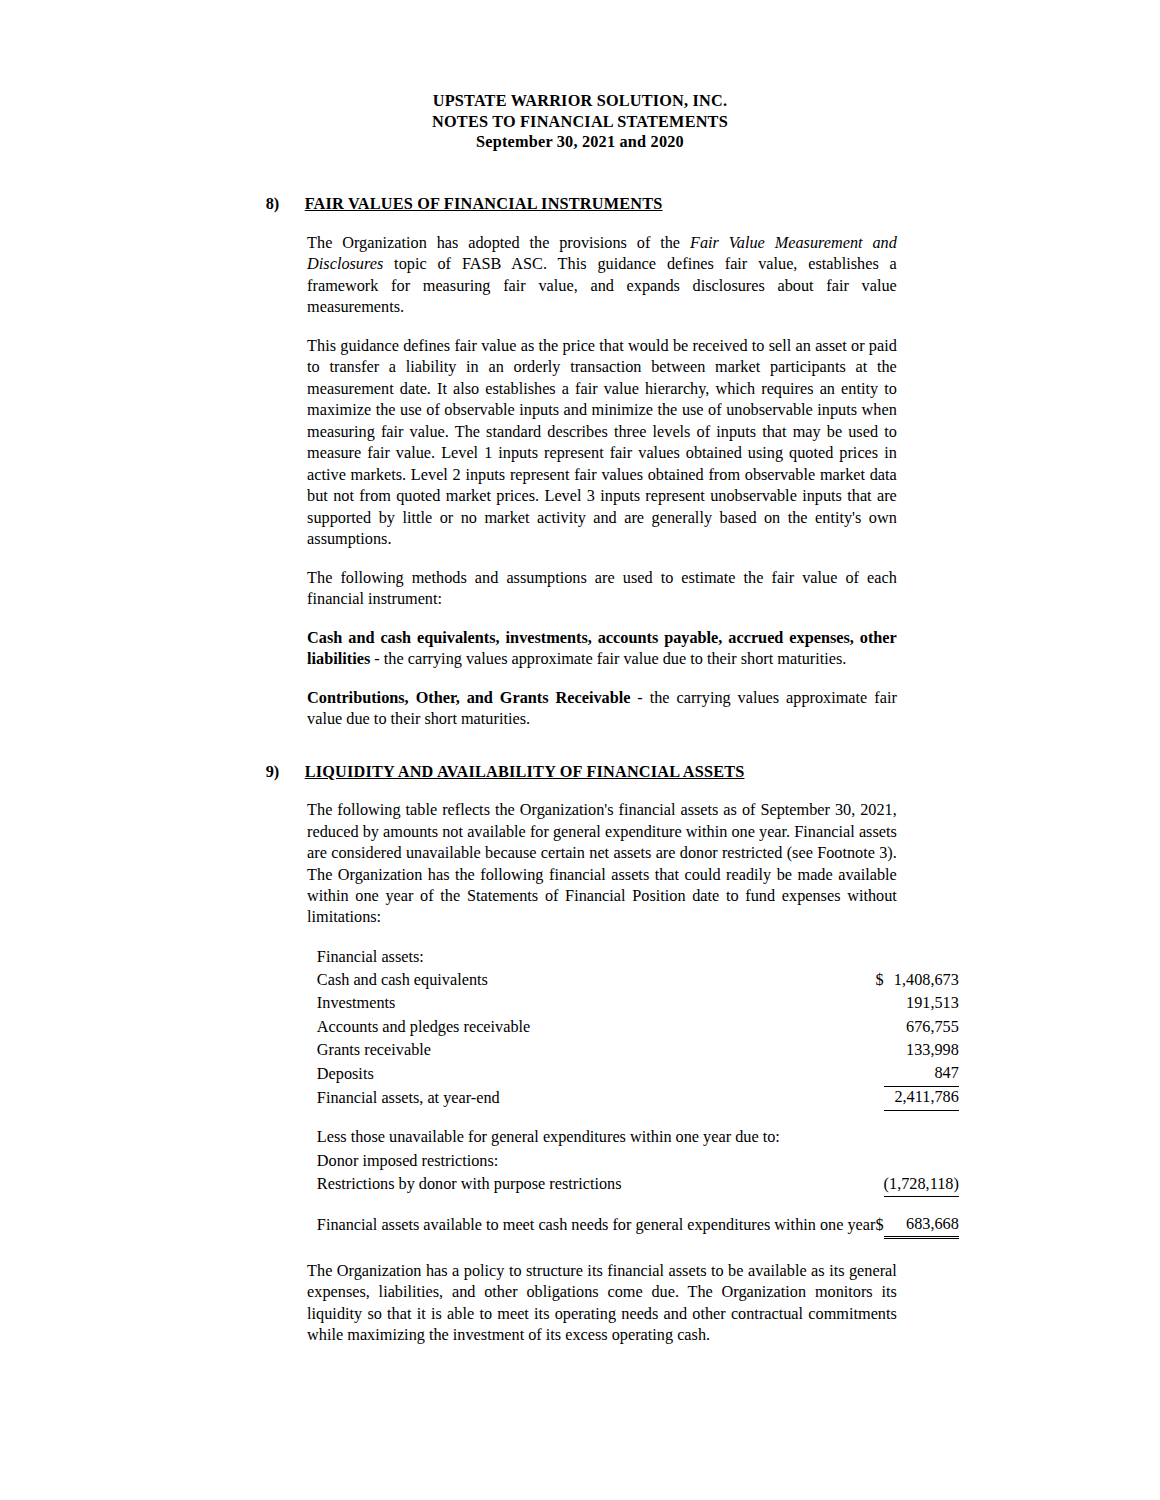UPSTATE WARRIOR SOLUTION, INC.
NOTES TO FINANCIAL STATEMENTS
September 30, 2021 and 2020
8)
FAIR VALUES OF FINANCIAL INSTRUMENTS
The Organization has adopted the provisions of the Fair Value Measurement and Disclosures topic of FASB ASC. This guidance defines fair value, establishes a framework for measuring fair value, and expands disclosures about fair value measurements.
This guidance defines fair value as the price that would be received to sell an asset or paid to transfer a liability in an orderly transaction between market participants at the measurement date. It also establishes a fair value hierarchy, which requires an entity to maximize the use of observable inputs and minimize the use of unobservable inputs when measuring fair value. The standard describes three levels of inputs that may be used to measure fair value. Level 1 inputs represent fair values obtained using quoted prices in active markets. Level 2 inputs represent fair values obtained from observable market data but not from quoted market prices. Level 3 inputs represent unobservable inputs that are supported by little or no market activity and are generally based on the entity's own assumptions.
The following methods and assumptions are used to estimate the fair value of each financial instrument:
Cash and cash equivalents, investments, accounts payable, accrued expenses, other liabilities - the carrying values approximate fair value due to their short maturities.
Contributions, Other, and Grants Receivable - the carrying values approximate fair value due to their short maturities.
9)
LIQUIDITY AND AVAILABILITY OF FINANCIAL ASSETS
The following table reflects the Organization's financial assets as of September 30, 2021, reduced by amounts not available for general expenditure within one year. Financial assets are considered unavailable because certain net assets are donor restricted (see Footnote 3). The Organization has the following financial assets that could readily be made available within one year of the Statements of Financial Position date to fund expenses without limitations:
| Financial assets: | | |
| Cash and cash equivalents | $ | 1,408,673 |
| Investments | | 191,513 |
| Accounts and pledges receivable | | 676,755 |
| Grants receivable | | 133,998 |
| Deposits | | 847 |
| Financial assets, at year-end | | 2,411,786 |
| Less those unavailable for general expenditures within one year due to: | | |
| Donor imposed restrictions: | | |
| Restrictions by donor with purpose restrictions | | (1,728,118) |
| Financial assets available to meet cash needs for general expenditures within one year | $ | 683,668 |
The Organization has a policy to structure its financial assets to be available as its general expenses, liabilities, and other obligations come due. The Organization monitors its liquidity so that it is able to meet its operating needs and other contractual commitments while maximizing the investment of its excess operating cash.